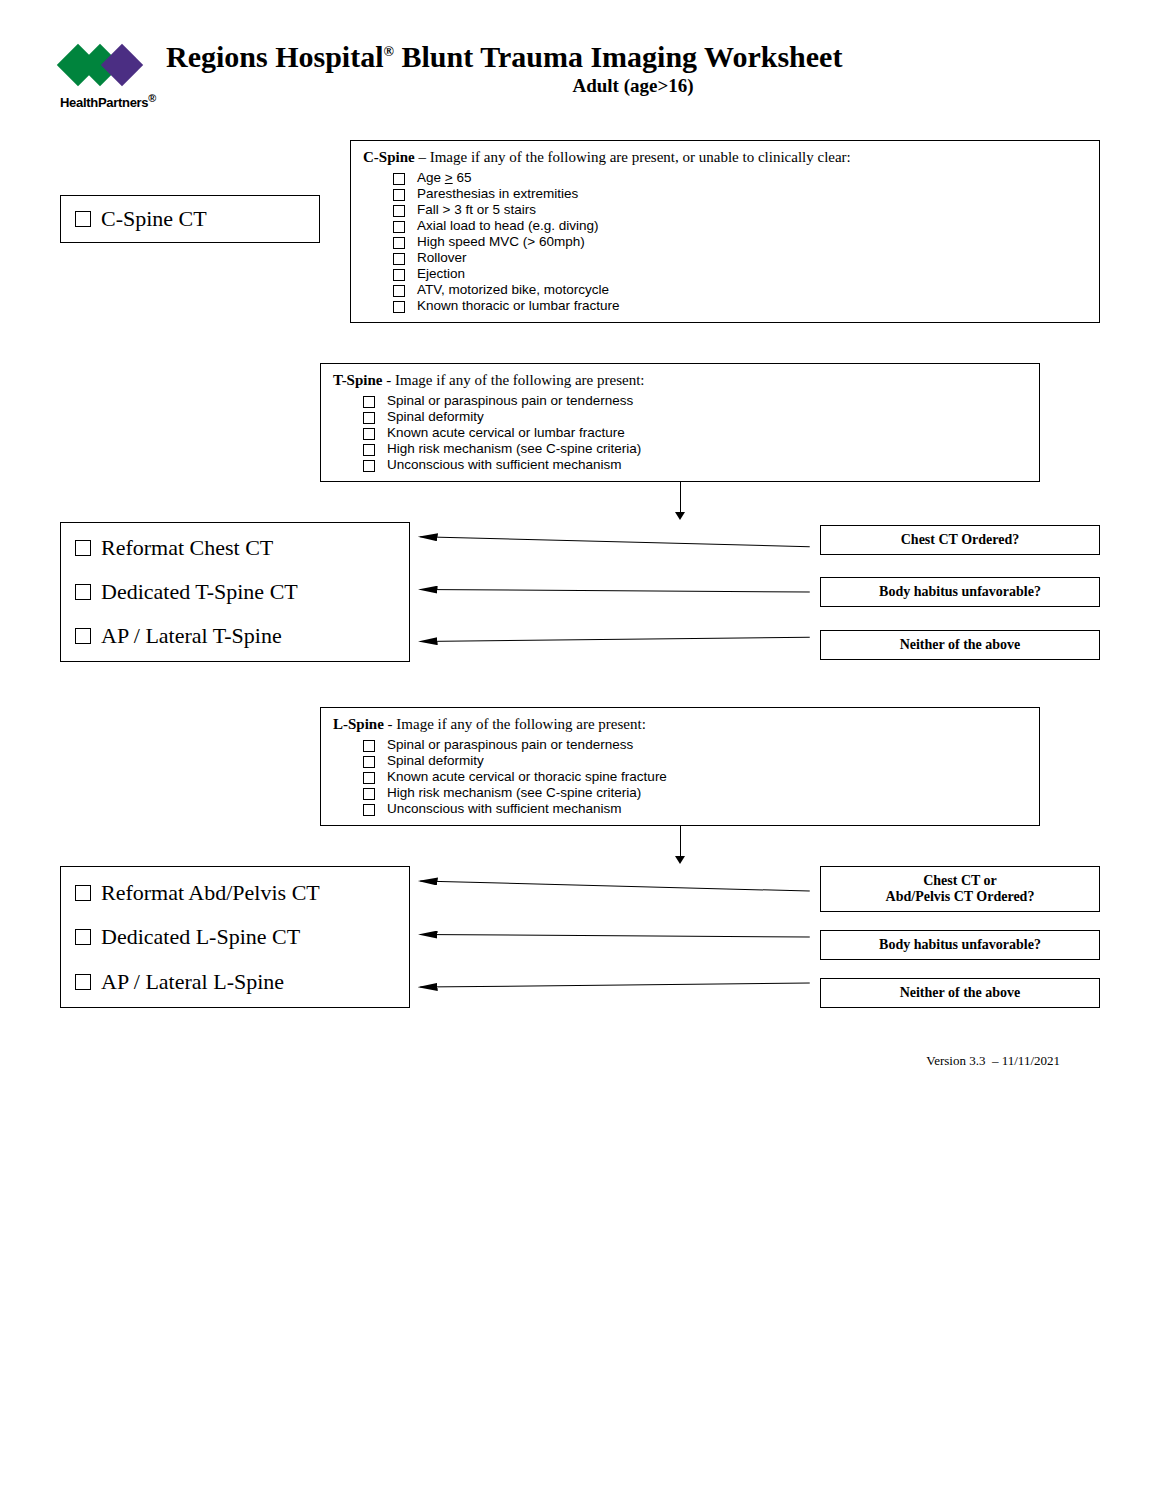HealthPartners®
Regions Hospital® Blunt Trauma Imaging Worksheet
Adult (age>16)
C-Spine CT
C-Spine – Image if any of the following are present, or unable to clinically clear:
Age > 65
Paresthesias in extremities
Fall > 3 ft or 5 stairs
Axial load to head (e.g. diving)
High speed MVC (> 60mph)
Rollover
Ejection
ATV, motorized bike, motorcycle
Known thoracic or lumbar fracture
T-Spine - Image if any of the following are present:
Spinal or paraspinous pain or tenderness
Spinal deformity
Known acute cervical or lumbar fracture
High risk mechanism (see C-spine criteria)
Unconscious with sufficient mechanism
Reformat Chest CT
Dedicated T-Spine CT
AP / Lateral T-Spine
Chest CT Ordered?
Body habitus unfavorable?
Neither of the above
L-Spine - Image if any of the following are present:
Spinal or paraspinous pain or tenderness
Spinal deformity
Known acute cervical or thoracic spine fracture
High risk mechanism (see C-spine criteria)
Unconscious with sufficient mechanism
Reformat Abd/Pelvis CT
Dedicated L-Spine CT
AP / Lateral L-Spine
Chest CT or
Abd/Pelvis CT Ordered?
Body habitus unfavorable?
Neither of the above
Version 3.3 – 11/11/2021